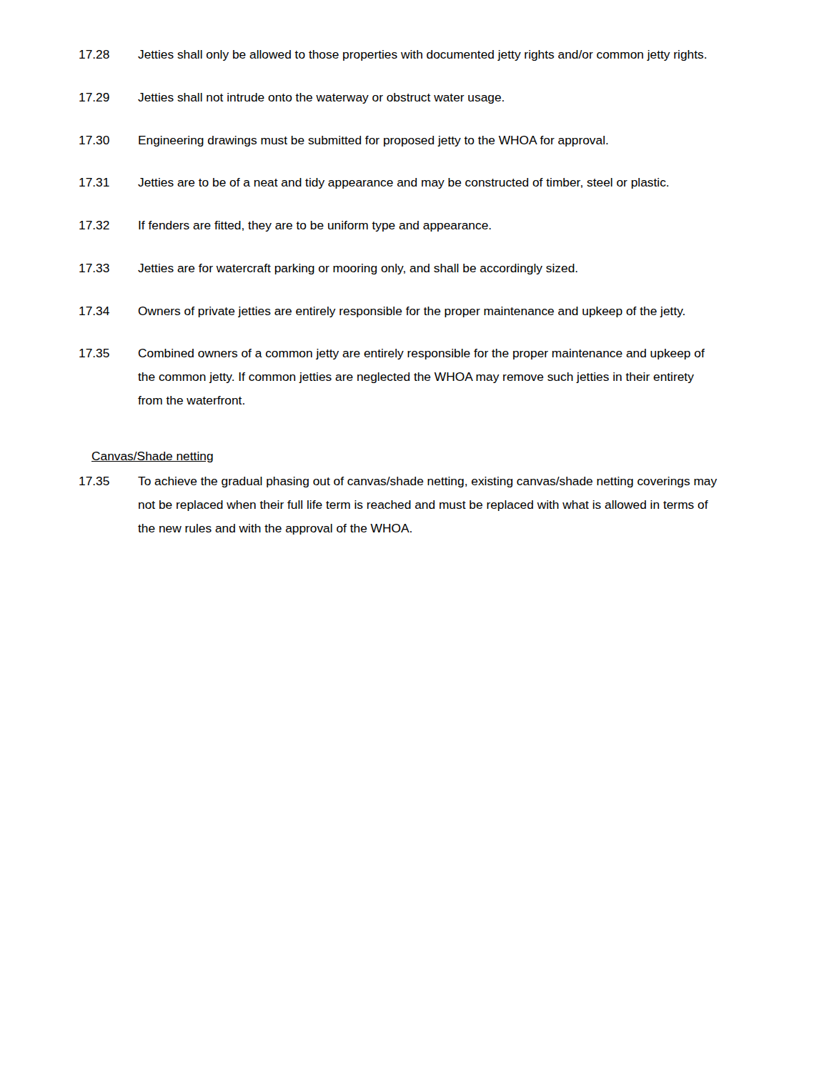17.28 Jetties shall only be allowed to those properties with documented jetty rights and/or common jetty rights.
17.29 Jetties shall not intrude onto the waterway or obstruct water usage.
17.30 Engineering drawings must be submitted for proposed jetty to the WHOA for approval.
17.31 Jetties are to be of a neat and tidy appearance and may be constructed of timber, steel or plastic.
17.32 If fenders are fitted, they are to be uniform type and appearance.
17.33 Jetties are for watercraft parking or mooring only, and shall be accordingly sized.
17.34 Owners of private jetties are entirely responsible for the proper maintenance and upkeep of the jetty.
17.35 Combined owners of a common jetty are entirely responsible for the proper maintenance and upkeep of the common jetty. If common jetties are neglected the WHOA may remove such jetties in their entirety from the waterfront.
Canvas/Shade netting
17.35 To achieve the gradual phasing out of canvas/shade netting, existing canvas/shade netting coverings may not be replaced when their full life term is reached and must be replaced with what is allowed in terms of the new rules and with the approval of the WHOA.